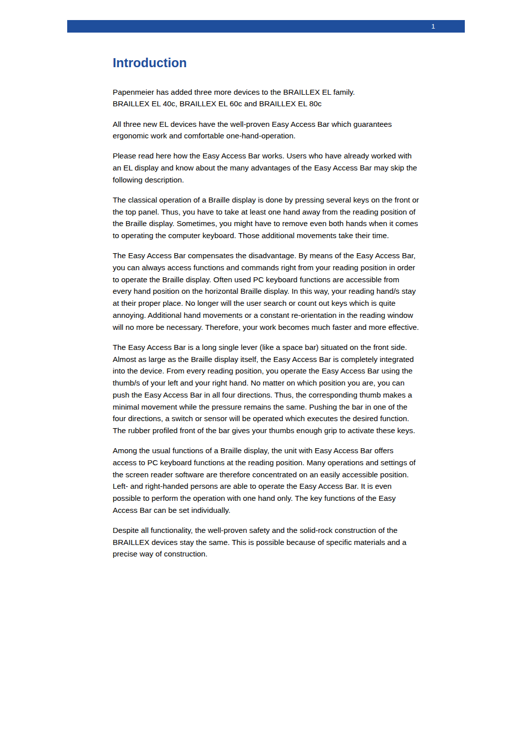1
Introduction
Papenmeier has added three more devices to the BRAILLEX EL family.
BRAILLEX EL 40c, BRAILLEX EL 60c and BRAILLEX EL 80c
All three new EL devices have the well-proven Easy Access Bar which guarantees ergonomic work and comfortable one-hand-operation.
Please read here how the Easy Access Bar works. Users who have already worked with an EL display and know about the many advantages of the Easy Access Bar may skip the following description.
The classical operation of a Braille display is done by pressing several keys on the front or the top panel. Thus, you have to take at least one hand away from the reading position of the Braille display. Sometimes, you might have to remove even both hands when it comes to operating the computer keyboard. Those additional movements take their time.
The Easy Access Bar compensates the disadvantage. By means of the Easy Access Bar, you can always access functions and commands right from your reading position in order to operate the Braille display. Often used PC keyboard functions are accessible from every hand position on the horizontal Braille display. In this way, your reading hand/s stay at their proper place. No longer will the user search or count out keys which is quite annoying. Additional hand movements or a constant re-orientation in the reading window will no more be necessary. Therefore, your work becomes much faster and more effective.
The Easy Access Bar is a long single lever (like a space bar) situated on the front side. Almost as large as the Braille display itself, the Easy Access Bar is completely integrated into the device. From every reading position, you operate the Easy Access Bar using the thumb/s of your left and your right hand. No matter on which position you are, you can push the Easy Access Bar in all four directions. Thus, the corresponding thumb makes a minimal movement while the pressure remains the same. Pushing the bar in one of the four directions, a switch or sensor will be operated which executes the desired function. The rubber profiled front of the bar gives your thumbs enough grip to activate these keys.
Among the usual functions of a Braille display, the unit with Easy Access Bar offers access to PC keyboard functions at the reading position. Many operations and settings of the screen reader software are therefore concentrated on an easily accessible position. Left- and right-handed persons are able to operate the Easy Access Bar. It is even possible to perform the operation with one hand only. The key functions of the Easy Access Bar can be set individually.
Despite all functionality, the well-proven safety and the solid-rock construction of the BRAILLEX devices stay the same. This is possible because of specific materials and a precise way of construction.